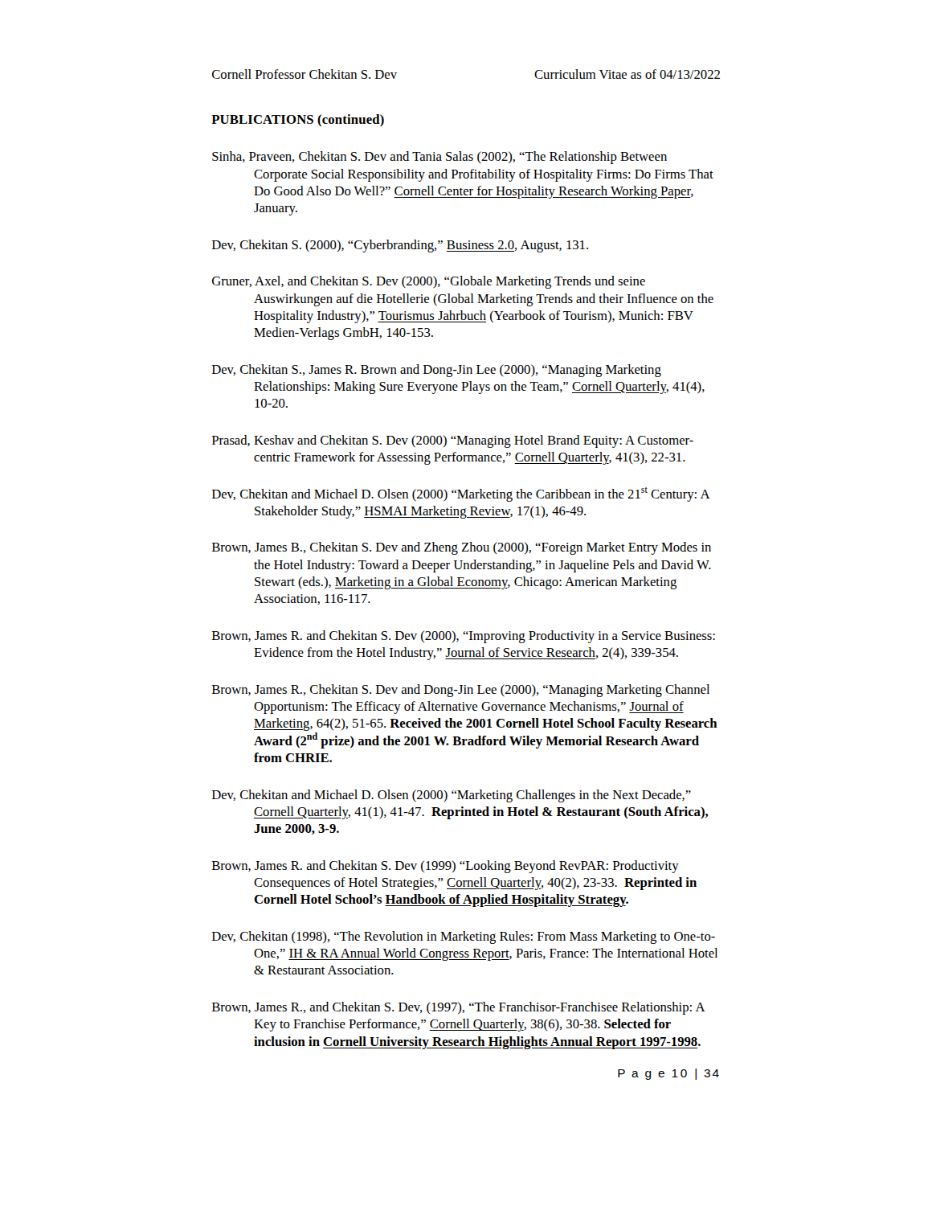Cornell Professor Chekitan S. Dev Curriculum Vitae as of 04/13/2022
PUBLICATIONS (continued)
Sinha, Praveen, Chekitan S. Dev and Tania Salas (2002), “The Relationship Between Corporate Social Responsibility and Profitability of Hospitality Firms: Do Firms That Do Good Also Do Well?” Cornell Center for Hospitality Research Working Paper, January.
Dev, Chekitan S. (2000), “Cyberbranding,” Business 2.0, August, 131.
Gruner, Axel, and Chekitan S. Dev (2000), “Globale Marketing Trends und seine Auswirkungen auf die Hotellerie (Global Marketing Trends and their Influence on the Hospitality Industry),” Tourismus Jahrbuch (Yearbook of Tourism), Munich: FBV Medien-Verlags GmbH, 140-153.
Dev, Chekitan S., James R. Brown and Dong-Jin Lee (2000), “Managing Marketing Relationships: Making Sure Everyone Plays on the Team,” Cornell Quarterly, 41(4), 10-20.
Prasad, Keshav and Chekitan S. Dev (2000) “Managing Hotel Brand Equity: A Customer-centric Framework for Assessing Performance,” Cornell Quarterly, 41(3), 22-31.
Dev, Chekitan and Michael D. Olsen (2000) “Marketing the Caribbean in the 21st Century: A Stakeholder Study,” HSMAI Marketing Review, 17(1), 46-49.
Brown, James B., Chekitan S. Dev and Zheng Zhou (2000), “Foreign Market Entry Modes in the Hotel Industry: Toward a Deeper Understanding,” in Jaqueline Pels and David W. Stewart (eds.), Marketing in a Global Economy, Chicago: American Marketing Association, 116-117.
Brown, James R. and Chekitan S. Dev (2000), “Improving Productivity in a Service Business: Evidence from the Hotel Industry,” Journal of Service Research, 2(4), 339-354.
Brown, James R., Chekitan S. Dev and Dong-Jin Lee (2000), “Managing Marketing Channel Opportunism: The Efficacy of Alternative Governance Mechanisms,” Journal of Marketing, 64(2), 51-65. Received the 2001 Cornell Hotel School Faculty Research Award (2nd prize) and the 2001 W. Bradford Wiley Memorial Research Award from CHRIE.
Dev, Chekitan and Michael D. Olsen (2000) “Marketing Challenges in the Next Decade,” Cornell Quarterly, 41(1), 41-47. Reprinted in Hotel & Restaurant (South Africa), June 2000, 3-9.
Brown, James R. and Chekitan S. Dev (1999) “Looking Beyond RevPAR: Productivity Consequences of Hotel Strategies,” Cornell Quarterly, 40(2), 23-33. Reprinted in Cornell Hotel School’s Handbook of Applied Hospitality Strategy.
Dev, Chekitan (1998), “The Revolution in Marketing Rules: From Mass Marketing to One-to-One,” IH & RA Annual World Congress Report, Paris, France: The International Hotel & Restaurant Association.
Brown, James R., and Chekitan S. Dev, (1997), “The Franchisor-Franchisee Relationship: A Key to Franchise Performance,” Cornell Quarterly, 38(6), 30-38. Selected for inclusion in Cornell University Research Highlights Annual Report 1997-1998.
P a g e 10 | 34